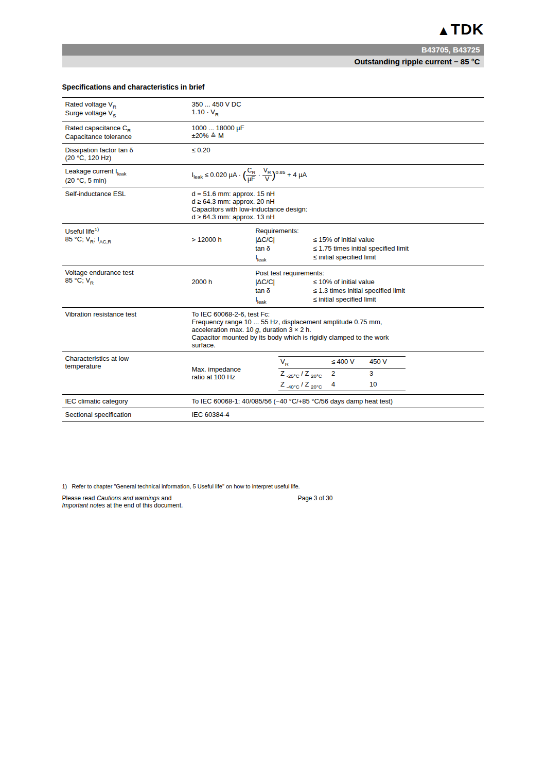▲TDK
B43705, B43725
Outstanding ripple current − 85 °C
Specifications and characteristics in brief
| Rated voltage V R Surge voltage V S | 350 ... 450 V DC 1.10 · V R |
| Rated capacitance C R Capacitance tolerance | 1000 ... 18000 µF ±20% ≙ M |
| Dissipation factor tan δ (20 °C, 120 Hz) | ≤ 0.20 |
| Leakage current I leak (20 °C, 5 min) | I leak ≤ 0.020 µA · ( C R µF · V R V ) 0.85 + 4 µA |
| Self-inductance ESL | d = 51.6 mm: approx. 15 nH d ≥ 64.3 mm: approx. 20 nH Capacitors with low-inductance design: d ≥ 64.3 mm: approx. 13 nH |
| Useful life 1) 85 °C; V R ; I AC,R | / / Requirements: / / > 12000 h / /ΔC/C/ / ≤ 15% of initial value / / / tan δ / ≤ 1.75 times initial specified limit / / / I leak / ≤ initial specified limit / |
| Voltage endurance test 85 °C; V R | / / Post test requirements: / / 2000 h / /ΔC/C/ / ≤ 10% of initial value / / / tan δ / ≤ 1.3 times initial specified limit / / / I leak / ≤ initial specified limit / |
| Vibration resistance test | To IEC 60068-2-6, test Fc: Frequency range 10 ... 55 Hz, displacement amplitude 0.75 mm, acceleration max. 10 g , duration 3 × 2 h. Capacitor mounted by its body which is rigidly clamped to the work surface. |
| Characteristics at low temperature | / Max. impedance ratio at 100 Hz / / V R / ≤ 400 V / 450 V / / Z -25°C / Z 20°C / 2 / 3 / / Z -40°C / Z 20°C / 4 / 10 / / |
| IEC climatic category | To IEC 60068-1: 40/085/56 (−40 °C/+85 °C/56 days damp heat test) |
| Sectional specification | IEC 60384-4 |
1) Refer to chapter "General technical information, 5 Useful life" on how to interpret useful life.
Please read Cautions and warnings and
Important notes at the end of this document.
Page 3 of 30